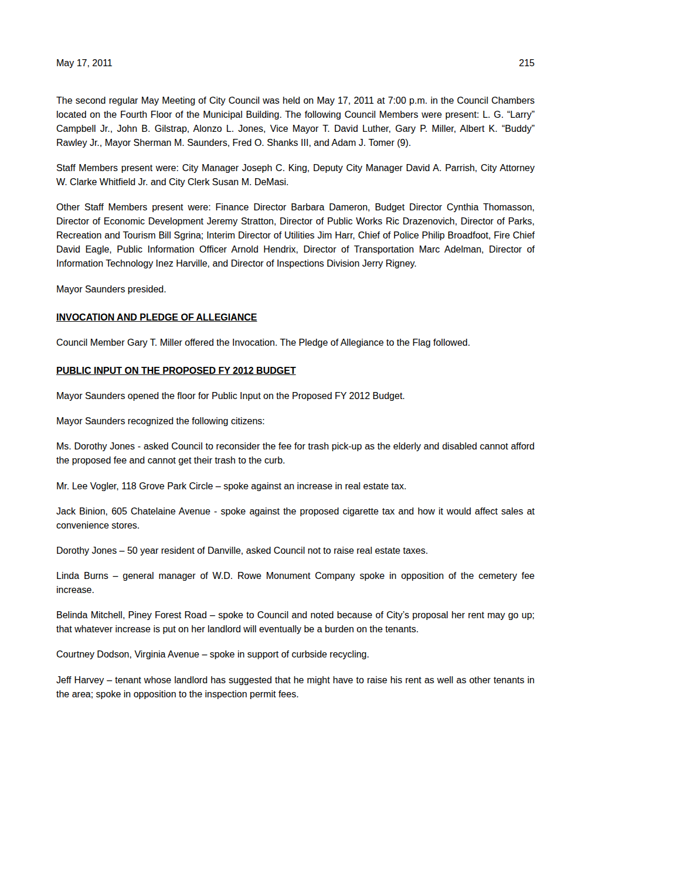May 17, 2011 215
The second regular May Meeting of City Council was held on May 17, 2011 at 7:00 p.m. in the Council Chambers located on the Fourth Floor of the Municipal Building. The following Council Members were present: L. G. “Larry” Campbell Jr., John B. Gilstrap, Alonzo L. Jones, Vice Mayor T. David Luther, Gary P. Miller, Albert K. “Buddy” Rawley Jr., Mayor Sherman M. Saunders, Fred O. Shanks III, and Adam J. Tomer (9).
Staff Members present were: City Manager Joseph C. King, Deputy City Manager David A. Parrish, City Attorney W. Clarke Whitfield Jr. and City Clerk Susan M. DeMasi.
Other Staff Members present were: Finance Director Barbara Dameron, Budget Director Cynthia Thomasson, Director of Economic Development Jeremy Stratton, Director of Public Works Ric Drazenovich, Director of Parks, Recreation and Tourism Bill Sgrina; Interim Director of Utilities Jim Harr, Chief of Police Philip Broadfoot, Fire Chief David Eagle, Public Information Officer Arnold Hendrix, Director of Transportation Marc Adelman, Director of Information Technology Inez Harville, and Director of Inspections Division Jerry Rigney.
Mayor Saunders presided.
INVOCATION AND PLEDGE OF ALLEGIANCE
Council Member Gary T. Miller offered the Invocation. The Pledge of Allegiance to the Flag followed.
PUBLIC INPUT ON THE PROPOSED FY 2012 BUDGET
Mayor Saunders opened the floor for Public Input on the Proposed FY 2012 Budget.
Mayor Saunders recognized the following citizens:
Ms. Dorothy Jones - asked Council to reconsider the fee for trash pick-up as the elderly and disabled cannot afford the proposed fee and cannot get their trash to the curb.
Mr. Lee Vogler, 118 Grove Park Circle – spoke against an increase in real estate tax.
Jack Binion, 605 Chatelaine Avenue - spoke against the proposed cigarette tax and how it would affect sales at convenience stores.
Dorothy Jones – 50 year resident of Danville, asked Council not to raise real estate taxes.
Linda Burns – general manager of W.D. Rowe Monument Company spoke in opposition of the cemetery fee increase.
Belinda Mitchell, Piney Forest Road – spoke to Council and noted because of City’s proposal her rent may go up; that whatever increase is put on her landlord will eventually be a burden on the tenants.
Courtney Dodson, Virginia Avenue – spoke in support of curbside recycling.
Jeff Harvey – tenant whose landlord has suggested that he might have to raise his rent as well as other tenants in the area; spoke in opposition to the inspection permit fees.